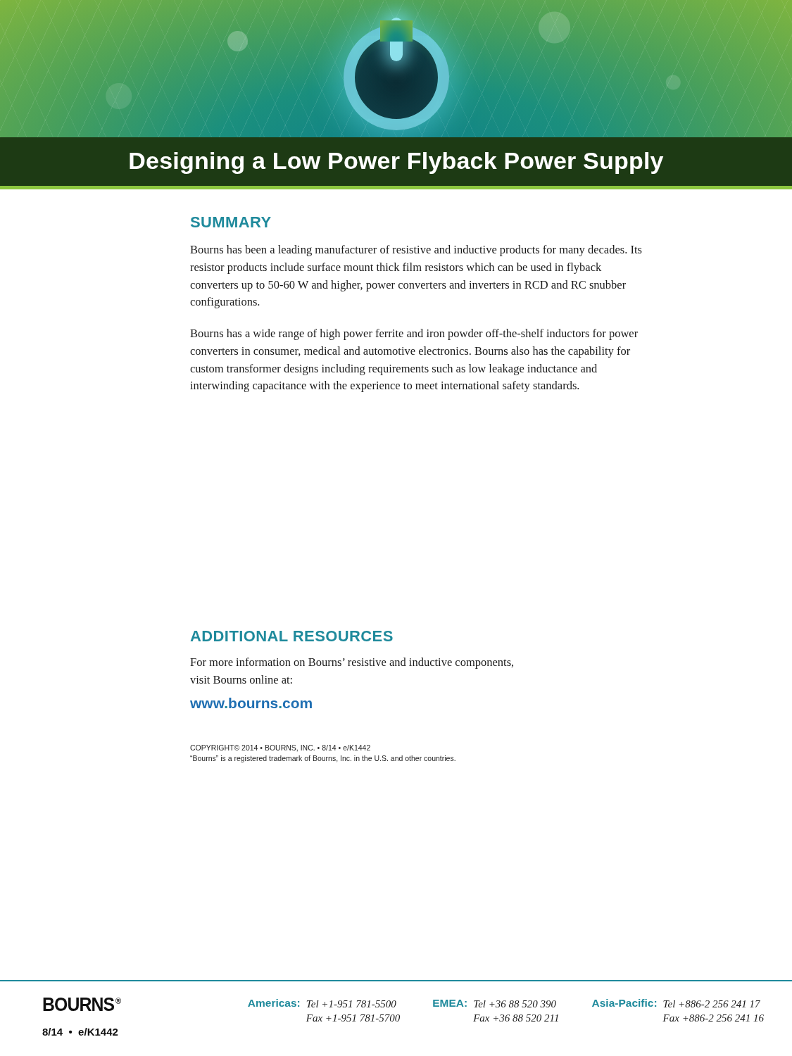Designing a Low Power Flyback Power Supply
SUMMARY
Bourns has been a leading manufacturer of resistive and inductive products for many decades. Its resistor products include surface mount thick film resistors which can be used in flyback converters up to 50-60 W and higher, power converters and inverters in RCD and RC snubber configurations.
Bourns has a wide range of high power ferrite and iron powder off-the-shelf inductors for power converters in consumer, medical and automotive electronics. Bourns also has the capability for custom transformer designs including requirements such as low leakage inductance and interwinding capacitance with the experience to meet international safety standards.
ADDITIONAL RESOURCES
For more information on Bourns’ resistive and inductive components,
visit Bourns online at:
www. bourns. com
COPYRIGHT© 2014 • BOURNS, INC. • 8/14 • e/K1442
“Bourns” is a registered trademark of Bourns, Inc. in the U.S. and other countries.
BOURNS®
8/14 • e/K1442
Americas: Tel +1-951 781-5500
Fax +1-951 781-5700
EMEA: Tel +36 88 520 390
Fax +36 88 520 211
Asia-Pacific: Tel +886-2 256 241 17
Fax +886-2 256 241 16